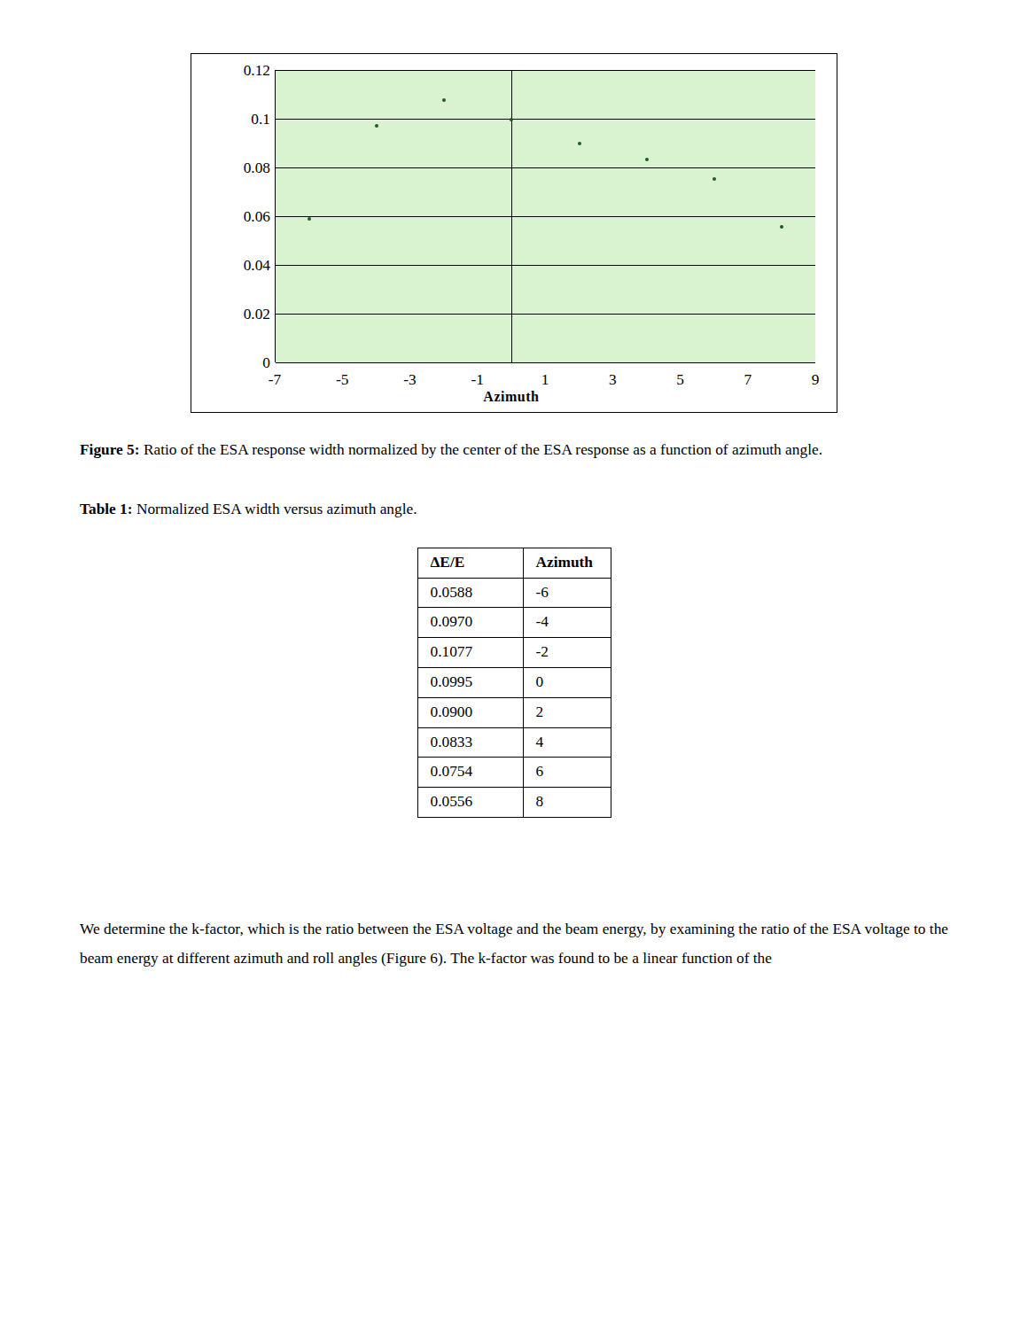0.12
0.1
0.08
0.06
0.04
0.02
0
-7 -5 -3 -1 1 3 5 7 9 Azimuth
Figure 5: Ratio of the ESA response width normalized by the center of the ESA response as a function of azimuth angle.
Table 1: Normalized ESA width versus azimuth angle.
| ΔE/E | Azimuth |
| --- | --- |
| 0.0588 | -6 |
| 0.0970 | -4 |
| 0.1077 | -2 |
| 0.0995 | 0 |
| 0.0900 | 2 |
| 0.0833 | 4 |
| 0.0754 | 6 |
| 0.0556 | 8 |
We determine the k-factor, which is the ratio between the ESA voltage and the beam energy, by examining the ratio of the ESA voltage to the beam energy at different azimuth and roll angles (Figure 6). The k-factor was found to be a linear function of the